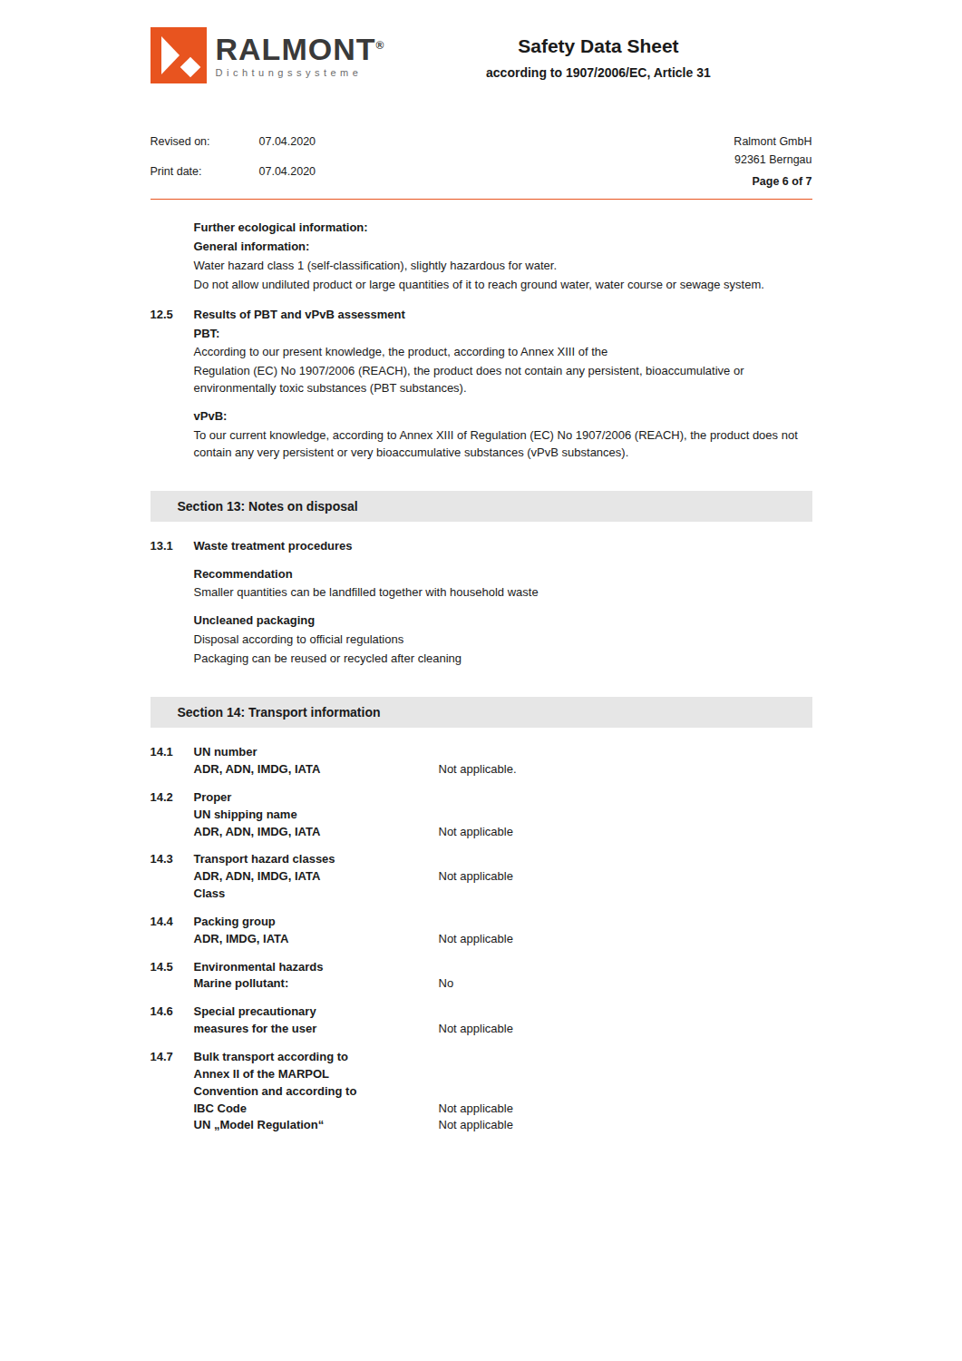RALMONT®
Dichtungssysteme
Safety Data Sheet
according to 1907/2006/EC, Article 31
Revised on:
07.04.2020
Print date:
07.04.2020
Ralmont GmbH
92361 Berngau
Page 6 of 7
Further ecological information:
General information:
Water hazard class 1 (self-classification), slightly hazardous for water.
Do not allow undiluted product or large quantities of it to reach ground water, water course or sewage system.
12.5
Results of PBT and vPvB assessment
PBT:
According to our present knowledge, the product, according to Annex XIII of the
Regulation (EC) No 1907/2006 (REACH), the product does not contain any persistent, bioaccumulative or environmentally toxic substances (PBT substances).
vPvB:
To our current knowledge, according to Annex XIII of Regulation (EC) No 1907/2006 (REACH), the product does not contain any very persistent or very bioaccumulative substances (vPvB substances).
Section 13: Notes on disposal
13.1
Waste treatment procedures
Recommendation
Smaller quantities can be landfilled together with household waste
Uncleaned packaging
Disposal according to official regulations
Packaging can be reused or recycled after cleaning
Section 14: Transport information
14.1
UN number
ADR, ADN, IMDG, IATA
Not applicable.
14.2
Proper
UN shipping name
ADR, ADN, IMDG, IATA
Not applicable
14.3
Transport hazard classes
ADR, ADN, IMDG, IATA
Class
Not applicable
14.4
Packing group
ADR, IMDG, IATA
Not applicable
14.5
Environmental hazards
Marine pollutant:
No
14.6
Special precautionary
measures for the user
Not applicable
14.7
Bulk transport according to
Annex II of the MARPOL
Convention and according to
IBC Code
UN „Model Regulation“
Not applicable
Not applicable